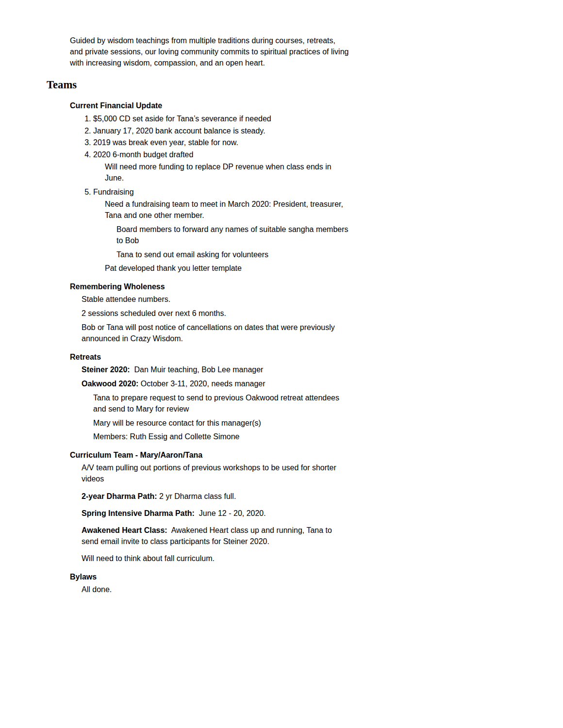Guided by wisdom teachings from multiple traditions during courses, retreats, and private sessions, our loving community commits to spiritual practices of living with increasing wisdom, compassion, and an open heart.
Teams
Current Financial Update
$5,000 CD set aside for Tana’s severance if needed
January 17, 2020 bank account balance is steady.
2019 was break even year, stable for now.
2020 6-month budget drafted
Will need more funding to replace DP revenue when class ends in June.
Fundraising
Need a fundraising team to meet in March 2020: President, treasurer, Tana and one other member.
Board members to forward any names of suitable sangha members to Bob
Tana to send out email asking for volunteers
Pat developed thank you letter template
Remembering Wholeness
Stable attendee numbers.
2 sessions scheduled over next 6 months.
Bob or Tana will post notice of cancellations on dates that were previously announced in Crazy Wisdom.
Retreats
Steiner 2020: Dan Muir teaching, Bob Lee manager
Oakwood 2020: October 3-11, 2020, needs manager
Tana to prepare request to send to previous Oakwood retreat attendees and send to Mary for review
Mary will be resource contact for this manager(s)
Members: Ruth Essig and Collette Simone
Curriculum Team - Mary/Aaron/Tana
A/V team pulling out portions of previous workshops to be used for shorter videos
2-year Dharma Path: 2 yr Dharma class full.
Spring Intensive Dharma Path: June 12 - 20, 2020.
Awakened Heart Class: Awakened Heart class up and running, Tana to send email invite to class participants for Steiner 2020.
Will need to think about fall curriculum.
Bylaws
All done.